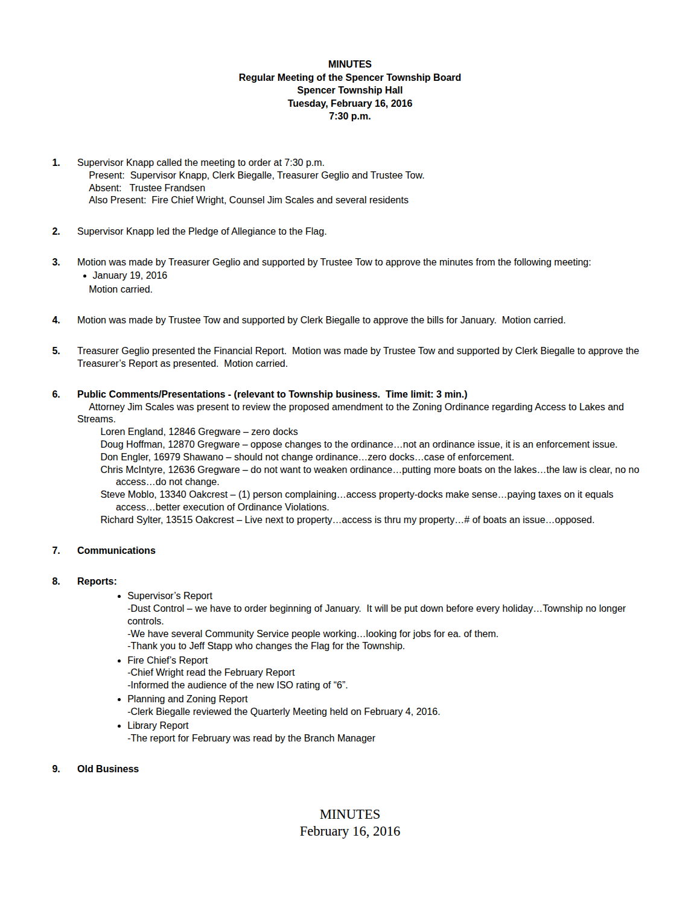MINUTES
Regular Meeting of the Spencer Township Board
Spencer Township Hall
Tuesday, February 16, 2016
7:30 p.m.
1. Supervisor Knapp called the meeting to order at 7:30 p.m.
Present: Supervisor Knapp, Clerk Biegalle, Treasurer Geglio and Trustee Tow.
Absent: Trustee Frandsen
Also Present: Fire Chief Wright, Counsel Jim Scales and several residents
2. Supervisor Knapp led the Pledge of Allegiance to the Flag.
3. Motion was made by Treasurer Geglio and supported by Trustee Tow to approve the minutes from the following meeting:
January 19, 2016
Motion carried.
4. Motion was made by Trustee Tow and supported by Clerk Biegalle to approve the bills for January. Motion carried.
5. Treasurer Geglio presented the Financial Report. Motion was made by Trustee Tow and supported by Clerk Biegalle to approve the Treasurer’s Report as presented. Motion carried.
6. Public Comments/Presentations - (relevant to Township business. Time limit: 3 min.)
Attorney Jim Scales was present to review the proposed amendment to the Zoning Ordinance regarding Access to Lakes and Streams.
Loren England, 12846 Gregware – zero docks
Doug Hoffman, 12870 Gregware – oppose changes to the ordinance…not an ordinance issue, it is an enforcement issue.
Don Engler, 16979 Shawano – should not change ordinance…zero docks…case of enforcement.
Chris McIntyre, 12636 Gregware – do not want to weaken ordinance…putting more boats on the lakes…the law is clear, no no access…do not change.
Steve Moblo, 13340 Oakcrest – (1) person complaining…access property-docks make sense…paying taxes on it equals access…better execution of Ordinance Violations.
Richard Sylter, 13515 Oakcrest – Live next to property…access is thru my property…# of boats an issue…opposed.
7. Communications
8. Reports:
Supervisor’s Report
-Dust Control – we have to order beginning of January. It will be put down before every holiday…Township no longer controls.
-We have several Community Service people working…looking for jobs for ea. of them.
-Thank you to Jeff Stapp who changes the Flag for the Township.
Fire Chief’s Report
-Chief Wright read the February Report
-Informed the audience of the new ISO rating of “6”.
Planning and Zoning Report
-Clerk Biegalle reviewed the Quarterly Meeting held on February 4, 2016.
Library Report
-The report for February was read by the Branch Manager
9. Old Business
MINUTES
February 16, 2016